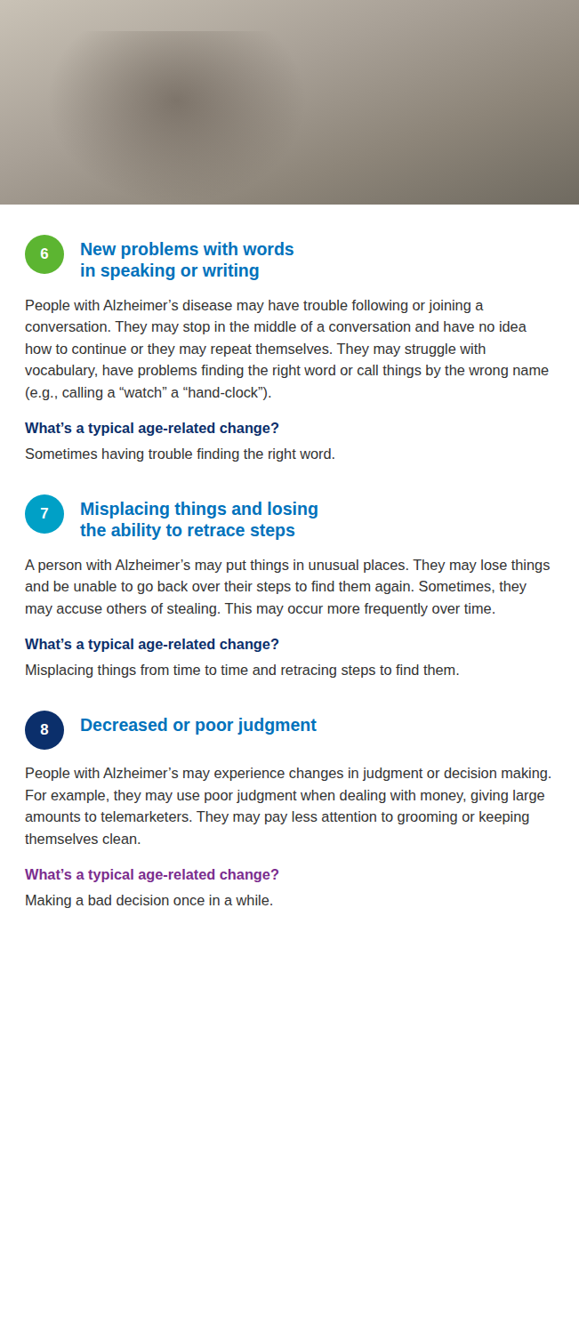6
New problems with words
in speaking or writing
People with Alzheimer’s disease may have trouble following or joining a conversation. They may stop in the middle of a conversation and have no idea how to continue or they may repeat themselves. They may struggle with vocabulary, have problems finding the right word or call things by the wrong name (e.g., calling a “watch” a “hand-clock”).
What’s a typical age-related change?
Sometimes having trouble finding the right word.
7
Misplacing things and losing
the ability to retrace steps
A person with Alzheimer’s may put things in unusual places. They may lose things and be unable to go back over their steps to find them again. Sometimes, they may accuse others of stealing. This may occur more frequently over time.
What’s a typical age-related change?
Misplacing things from time to time and retracing steps to find them.
8
Decreased or poor judgment
People with Alzheimer’s may experience changes in judgment or decision making. For example, they may use poor judgment when dealing with money, giving large amounts to telemarketers. They may pay less attention to grooming or keeping themselves clean.
What’s a typical age-related change?
Making a bad decision once in a while.